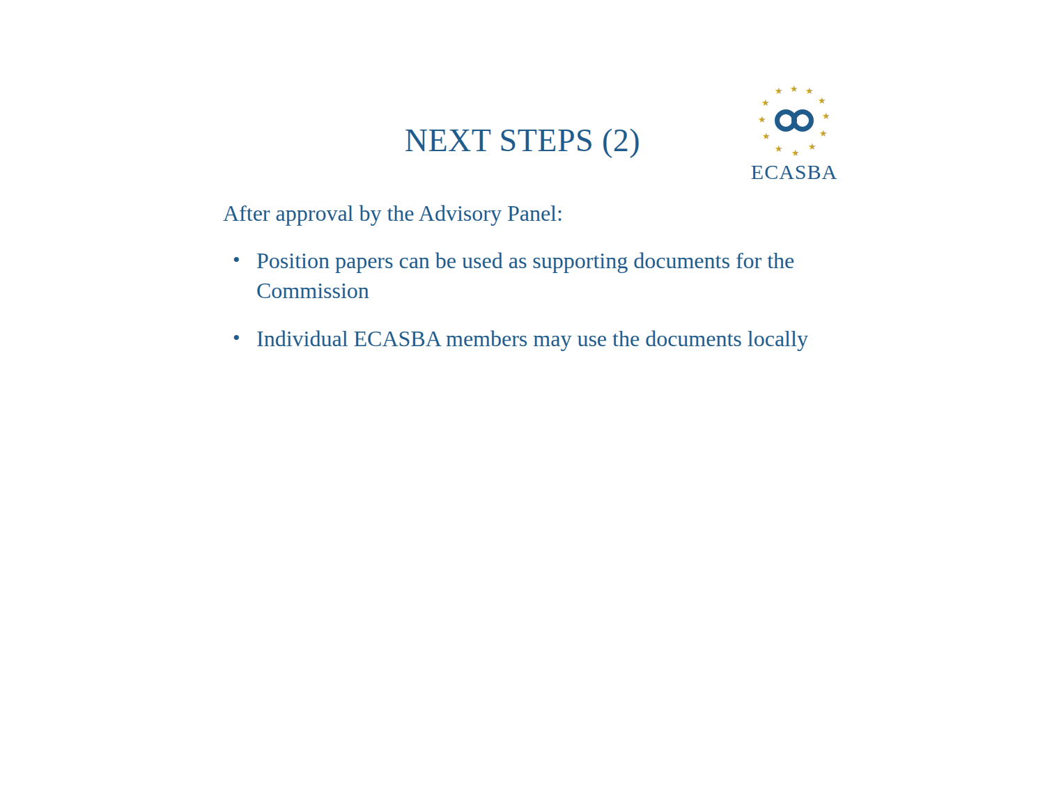★ ★ ★ ★ ★ ★ ★ ★ ★ ★ ★ ★
ECASBA
NEXT STEPS (2)
After approval by the Advisory Panel:
Position papers can be used as supporting documents for the Commission
Individual ECASBA members may use the documents locally